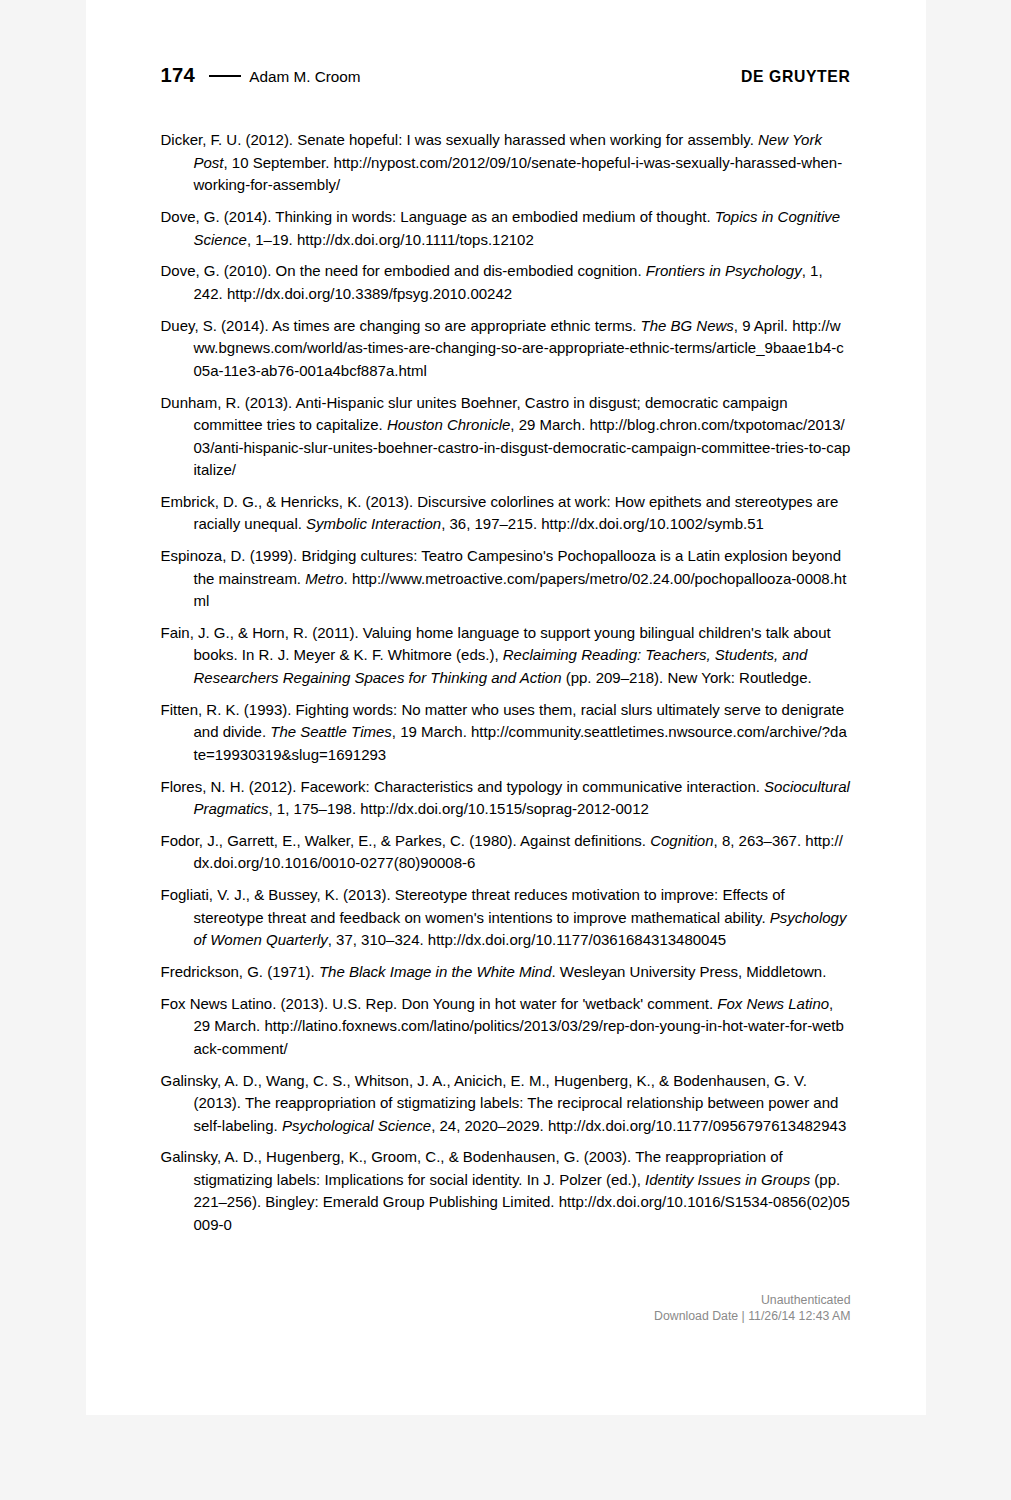174 Adam M. Croom DE GRUYTER
Dicker, F. U. (2012). Senate hopeful: I was sexually harassed when working for assembly. New York Post, 10 September. http://nypost.com/2012/09/10/senate-hopeful-i-was-sexually-harassed-when-working-for-assembly/
Dove, G. (2014). Thinking in words: Language as an embodied medium of thought. Topics in Cognitive Science, 1–19. http://dx.doi.org/10.1111/tops.12102
Dove, G. (2010). On the need for embodied and dis-embodied cognition. Frontiers in Psychology, 1, 242. http://dx.doi.org/10.3389/fpsyg.2010.00242
Duey, S. (2014). As times are changing so are appropriate ethnic terms. The BG News, 9 April. http://www.bgnews.com/world/as-times-are-changing-so-are-appropriate-ethnic-terms/article_9baae1b4-c05a-11e3-ab76-001a4bcf887a.html
Dunham, R. (2013). Anti-Hispanic slur unites Boehner, Castro in disgust; democratic campaign committee tries to capitalize. Houston Chronicle, 29 March. http://blog.chron.com/txpotomac/2013/03/anti-hispanic-slur-unites-boehner-castro-in-disgust-democratic-campaign-committee-tries-to-capitalize/
Embrick, D. G., & Henricks, K. (2013). Discursive colorlines at work: How epithets and stereotypes are racially unequal. Symbolic Interaction, 36, 197–215. http://dx.doi.org/10.1002/symb.51
Espinoza, D. (1999). Bridging cultures: Teatro Campesino's Pochopallooza is a Latin explosion beyond the mainstream. Metro. http://www.metroactive.com/papers/metro/02.24.00/pochopallooza-0008.html
Fain, J. G., & Horn, R. (2011). Valuing home language to support young bilingual children's talk about books. In R. J. Meyer & K. F. Whitmore (eds.), Reclaiming Reading: Teachers, Students, and Researchers Regaining Spaces for Thinking and Action (pp. 209–218). New York: Routledge.
Fitten, R. K. (1993). Fighting words: No matter who uses them, racial slurs ultimately serve to denigrate and divide. The Seattle Times, 19 March. http://community.seattletimes.nwsource.com/archive/?date=19930319&slug=1691293
Flores, N. H. (2012). Facework: Characteristics and typology in communicative interaction. Sociocultural Pragmatics, 1, 175–198. http://dx.doi.org/10.1515/soprag-2012-0012
Fodor, J., Garrett, E., Walker, E., & Parkes, C. (1980). Against definitions. Cognition, 8, 263–367. http://dx.doi.org/10.1016/0010-0277(80)90008-6
Fogliati, V. J., & Bussey, K. (2013). Stereotype threat reduces motivation to improve: Effects of stereotype threat and feedback on women's intentions to improve mathematical ability. Psychology of Women Quarterly, 37, 310–324. http://dx.doi.org/10.1177/0361684313480045
Fredrickson, G. (1971). The Black Image in the White Mind. Wesleyan University Press, Middletown.
Fox News Latino. (2013). U.S. Rep. Don Young in hot water for 'wetback' comment. Fox News Latino, 29 March. http://latino.foxnews.com/latino/politics/2013/03/29/rep-don-young-in-hot-water-for-wetback-comment/
Galinsky, A. D., Wang, C. S., Whitson, J. A., Anicich, E. M., Hugenberg, K., & Bodenhausen, G. V. (2013). The reappropriation of stigmatizing labels: The reciprocal relationship between power and self-labeling. Psychological Science, 24, 2020–2029. http://dx.doi.org/10.1177/0956797613482943
Galinsky, A. D., Hugenberg, K., Groom, C., & Bodenhausen, G. (2003). The reappropriation of stigmatizing labels: Implications for social identity. In J. Polzer (ed.), Identity Issues in Groups (pp. 221–256). Bingley: Emerald Group Publishing Limited. http://dx.doi.org/10.1016/S1534-0856(02)05009-0
Unauthenticated
Download Date | 11/26/14 12:43 AM